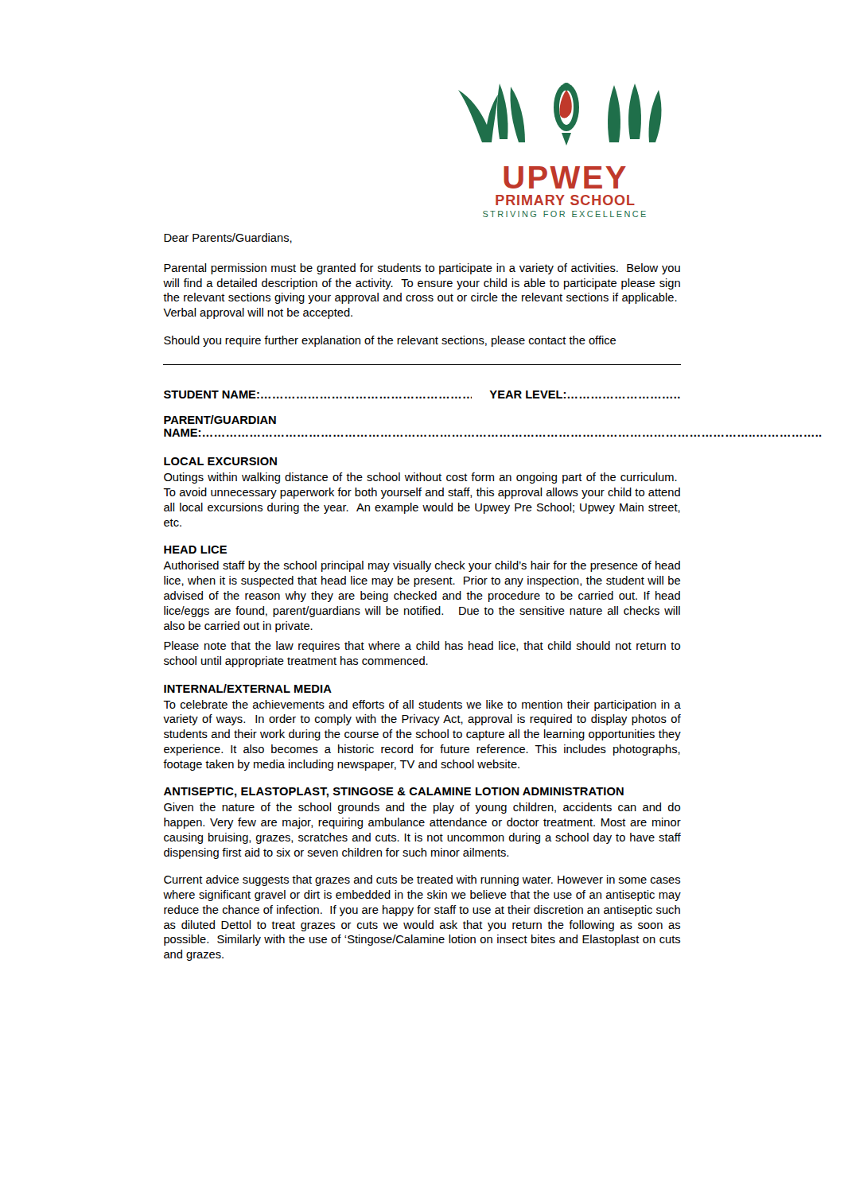UPWEY PRIMARY SCHOOL
STRIVING FOR EXCELLENCE
Dear Parents/Guardians,
Parental permission must be granted for students to participate in a variety of activities. Below you will find a detailed description of the activity. To ensure your child is able to participate please sign the relevant sections giving your approval and cross out or circle the relevant sections if applicable. Verbal approval will not be accepted.
Should you require further explanation of the relevant sections, please contact the office
STUDENT NAME:………………………………………………………………………………………………… YEAR LEVEL:………………………..
PARENT/GUARDIAN NAME:…………………………………………………………………………………………………………………………..……………..
Local Excursion
Outings within walking distance of the school without cost form an ongoing part of the curriculum. To avoid unnecessary paperwork for both yourself and staff, this approval allows your child to attend all local excursions during the year. An example would be Upwey Pre School; Upwey Main street, etc.
Head Lice
Authorised staff by the school principal may visually check your child’s hair for the presence of head lice, when it is suspected that head lice may be present. Prior to any inspection, the student will be advised of the reason why they are being checked and the procedure to be carried out. If head lice/eggs are found, parent/guardians will be notified. Due to the sensitive nature all checks will also be carried out in private.
Please note that the law requires that where a child has head lice, that child should not return to school until appropriate treatment has commenced.
Internal/External Media
To celebrate the achievements and efforts of all students we like to mention their participation in a variety of ways. In order to comply with the Privacy Act, approval is required to display photos of students and their work during the course of the school to capture all the learning opportunities they experience. It also becomes a historic record for future reference. This includes photographs, footage taken by media including newspaper, TV and school website.
Antiseptic, Elastoplast, Stingose & Calamine Lotion Administration
Given the nature of the school grounds and the play of young children, accidents can and do happen. Very few are major, requiring ambulance attendance or doctor treatment. Most are minor causing bruising, grazes, scratches and cuts. It is not uncommon during a school day to have staff dispensing first aid to six or seven children for such minor ailments.
Current advice suggests that grazes and cuts be treated with running water. However in some cases where significant gravel or dirt is embedded in the skin we believe that the use of an antiseptic may reduce the chance of infection. If you are happy for staff to use at their discretion an antiseptic such as diluted Dettol to treat grazes or cuts we would ask that you return the following as soon as possible. Similarly with the use of ‘Stingose/Calamine lotion on insect bites and Elastoplast on cuts and grazes.